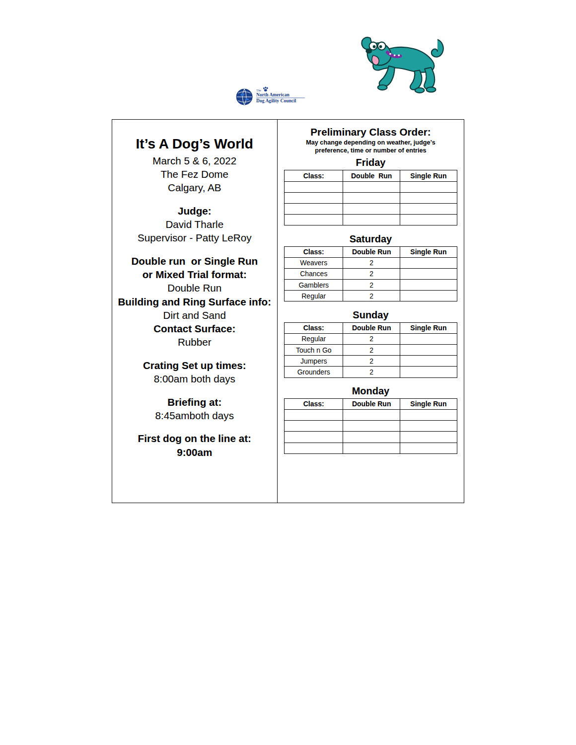The North American Dog Agility Council
It’s A Dog’s World
March 5 & 6, 2022
The Fez Dome
Calgary, AB
Judge:
David Tharle
Supervisor - Patty LeRoy
Double run or Single Run
or Mixed Trial format:
Double Run
Building and Ring Surface info:
Dirt and Sand
Contact Surface:
Rubber
Crating Set up times:
8:00am both days
Briefing at:
8:45amboth days
First dog on the line at:
9:00am
Preliminary Class Order:
May change depending on weather, judge’s preference, time or number of entries
Friday
| Class: | Double Run | Single Run |
| --- | --- | --- |
Saturday
| Class: | Double Run | Single Run |
| --- | --- | --- |
| Weavers | 2 | |
| Chances | 2 | |
| Gamblers | 2 | |
| Regular | 2 | |
Sunday
| Class: | Double Run | Single Run |
| --- | --- | --- |
| Regular | 2 | |
| Touch n Go | 2 | |
| Jumpers | 2 | |
| Grounders | 2 | |
Monday
| Class: | Double Run | Single Run |
| --- | --- | --- |